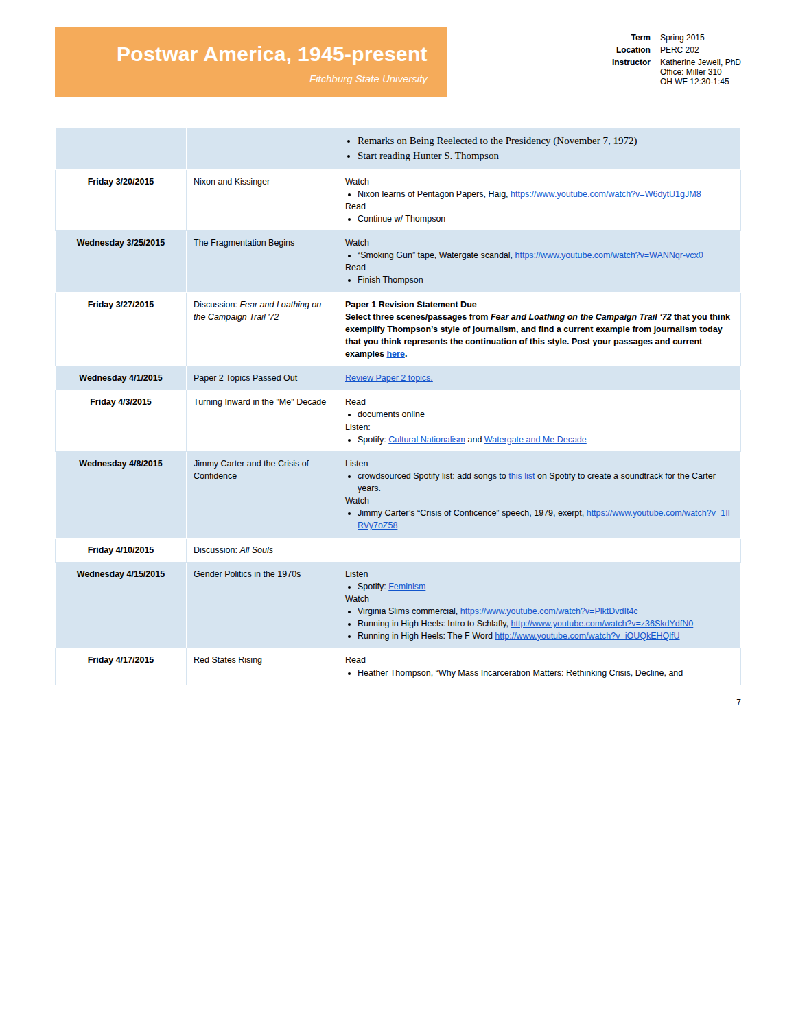Postwar America, 1945-present
Fitchburg State University
| Term | Spring 2015 |
| Location | PERC 202 |
| Instructor | Katherine Jewell, PhD Office: Miller 310 OH WF 12:30-1:45 |
| | | Remarks on Being Reelected to the Presidency (November 7, 1972) Start reading Hunter S. Thompson |
| Friday 3/20/2015 | Nixon and Kissinger | Watch Nixon learns of Pentagon Papers, Haig, https://www.youtube.com/watch?v=W6dytU1gJM8 Read Continue w/ Thompson |
| Wednesday 3/25/2015 | The Fragmentation Begins | Watch “Smoking Gun” tape, Watergate scandal, https://www.youtube.com/watch?v=WANNqr-vcx0 Read Finish Thompson |
| Friday 3/27/2015 | Discussion: Fear and Loathing on the Campaign Trail '72 | Paper 1 Revision Statement Due Select three scenes/passages from Fear and Loathing on the Campaign Trail ‘72 that you think exemplify Thompson’s style of journalism, and find a current example from journalism today that you think represents the continuation of this style. Post your passages and current examples here . |
| Wednesday 4/1/2015 | Paper 2 Topics Passed Out | Review Paper 2 topics. |
| Friday 4/3/2015 | Turning Inward in the "Me" Decade | Read documents online Listen: Spotify: Cultural Nationalism and Watergate and Me Decade |
| Wednesday 4/8/2015 | Jimmy Carter and the Crisis of Confidence | Listen crowdsourced Spotify list: add songs to this list on Spotify to create a soundtrack for the Carter years. Watch Jimmy Carter’s “Crisis of Conficence” speech, 1979, exerpt, https://www.youtube.com/watch?v=1IlRVy7oZ58 |
| Friday 4/10/2015 | Discussion: All Souls | |
| Wednesday 4/15/2015 | Gender Politics in the 1970s | Listen Spotify: Feminism Watch Virginia Slims commercial, https://www.youtube.com/watch?v=PlktDvdIt4c Running in High Heels: Intro to Schlafly, http://www.youtube.com/watch?v=z36SkdYdfN0 Running in High Heels: The F Word http://www.youtube.com/watch?v=iOUQkEHQlfU |
| Friday 4/17/2015 | Red States Rising | Read Heather Thompson, “Why Mass Incarceration Matters: Rethinking Crisis, Decline, and |
7